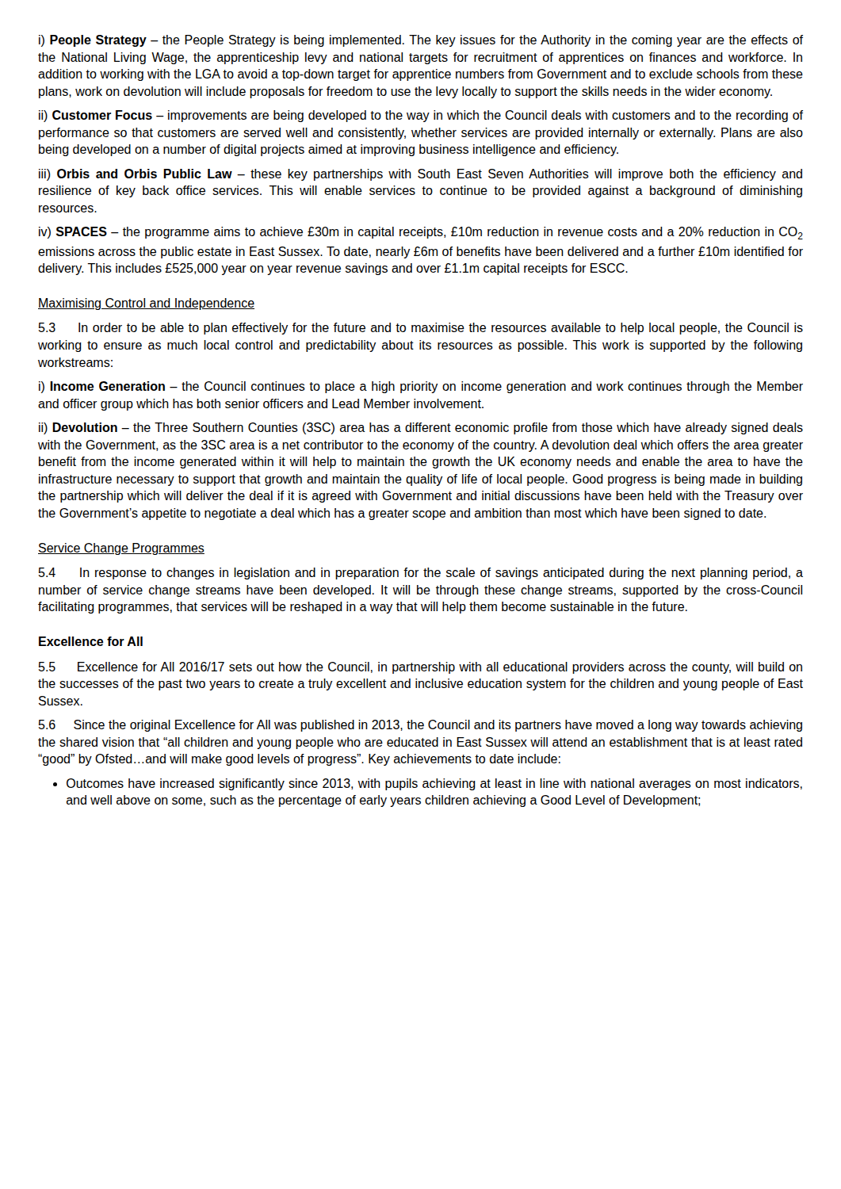i) People Strategy – the People Strategy is being implemented. The key issues for the Authority in the coming year are the effects of the National Living Wage, the apprenticeship levy and national targets for recruitment of apprentices on finances and workforce. In addition to working with the LGA to avoid a top-down target for apprentice numbers from Government and to exclude schools from these plans, work on devolution will include proposals for freedom to use the levy locally to support the skills needs in the wider economy.
ii) Customer Focus – improvements are being developed to the way in which the Council deals with customers and to the recording of performance so that customers are served well and consistently, whether services are provided internally or externally. Plans are also being developed on a number of digital projects aimed at improving business intelligence and efficiency.
iii) Orbis and Orbis Public Law – these key partnerships with South East Seven Authorities will improve both the efficiency and resilience of key back office services. This will enable services to continue to be provided against a background of diminishing resources.
iv) SPACES – the programme aims to achieve £30m in capital receipts, £10m reduction in revenue costs and a 20% reduction in CO2 emissions across the public estate in East Sussex. To date, nearly £6m of benefits have been delivered and a further £10m identified for delivery. This includes £525,000 year on year revenue savings and over £1.1m capital receipts for ESCC.
Maximising Control and Independence
5.3 In order to be able to plan effectively for the future and to maximise the resources available to help local people, the Council is working to ensure as much local control and predictability about its resources as possible. This work is supported by the following workstreams:
i) Income Generation – the Council continues to place a high priority on income generation and work continues through the Member and officer group which has both senior officers and Lead Member involvement.
ii) Devolution – the Three Southern Counties (3SC) area has a different economic profile from those which have already signed deals with the Government, as the 3SC area is a net contributor to the economy of the country. A devolution deal which offers the area greater benefit from the income generated within it will help to maintain the growth the UK economy needs and enable the area to have the infrastructure necessary to support that growth and maintain the quality of life of local people. Good progress is being made in building the partnership which will deliver the deal if it is agreed with Government and initial discussions have been held with the Treasury over the Government’s appetite to negotiate a deal which has a greater scope and ambition than most which have been signed to date.
Service Change Programmes
5.4 In response to changes in legislation and in preparation for the scale of savings anticipated during the next planning period, a number of service change streams have been developed. It will be through these change streams, supported by the cross-Council facilitating programmes, that services will be reshaped in a way that will help them become sustainable in the future.
Excellence for All
5.5 Excellence for All 2016/17 sets out how the Council, in partnership with all educational providers across the county, will build on the successes of the past two years to create a truly excellent and inclusive education system for the children and young people of East Sussex.
5.6 Since the original Excellence for All was published in 2013, the Council and its partners have moved a long way towards achieving the shared vision that “all children and young people who are educated in East Sussex will attend an establishment that is at least rated “good” by Ofsted…and will make good levels of progress”. Key achievements to date include:
Outcomes have increased significantly since 2013, with pupils achieving at least in line with national averages on most indicators, and well above on some, such as the percentage of early years children achieving a Good Level of Development;